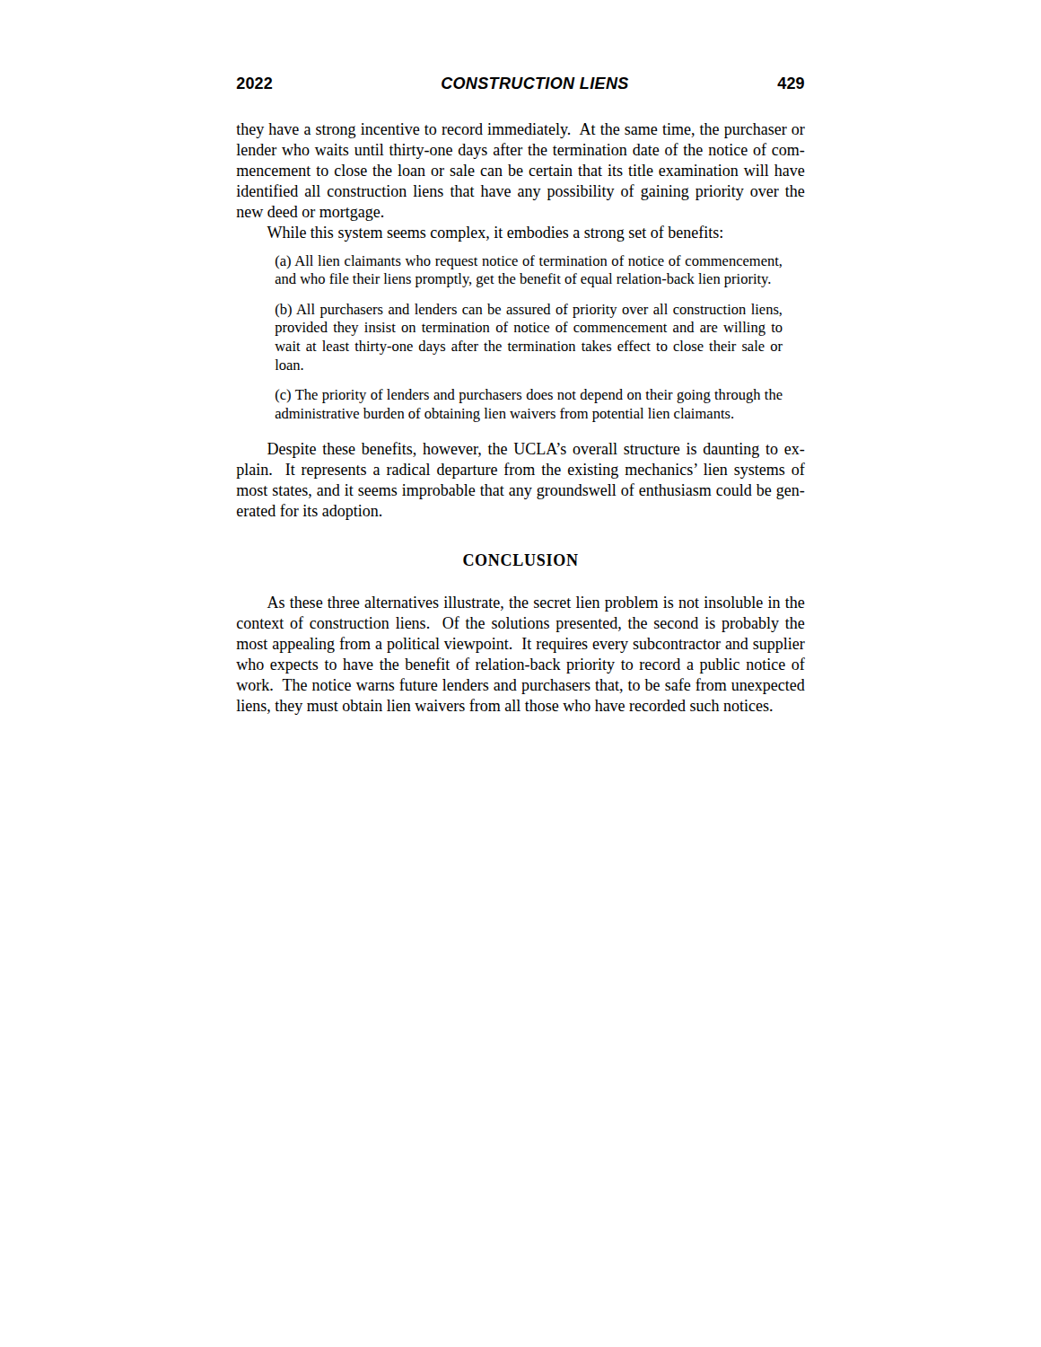2022 CONSTRUCTION LIENS 429
they have a strong incentive to record immediately. At the same time, the purchaser or lender who waits until thirty-one days after the termination date of the notice of commencement to close the loan or sale can be certain that its title examination will have identified all construction liens that have any possibility of gaining priority over the new deed or mortgage.
While this system seems complex, it embodies a strong set of benefits:
(a) All lien claimants who request notice of termination of notice of commencement, and who file their liens promptly, get the benefit of equal relation-back lien priority.
(b) All purchasers and lenders can be assured of priority over all construction liens, provided they insist on termination of notice of commencement and are willing to wait at least thirty-one days after the termination takes effect to close their sale or loan.
(c) The priority of lenders and purchasers does not depend on their going through the administrative burden of obtaining lien waivers from potential lien claimants.
Despite these benefits, however, the UCLA’s overall structure is daunting to explain. It represents a radical departure from the existing mechanics’ lien systems of most states, and it seems improbable that any groundswell of enthusiasm could be generated for its adoption.
CONCLUSION
As these three alternatives illustrate, the secret lien problem is not insoluble in the context of construction liens. Of the solutions presented, the second is probably the most appealing from a political viewpoint. It requires every subcontractor and supplier who expects to have the benefit of relation-back priority to record a public notice of work. The notice warns future lenders and purchasers that, to be safe from unexpected liens, they must obtain lien waivers from all those who have recorded such notices.